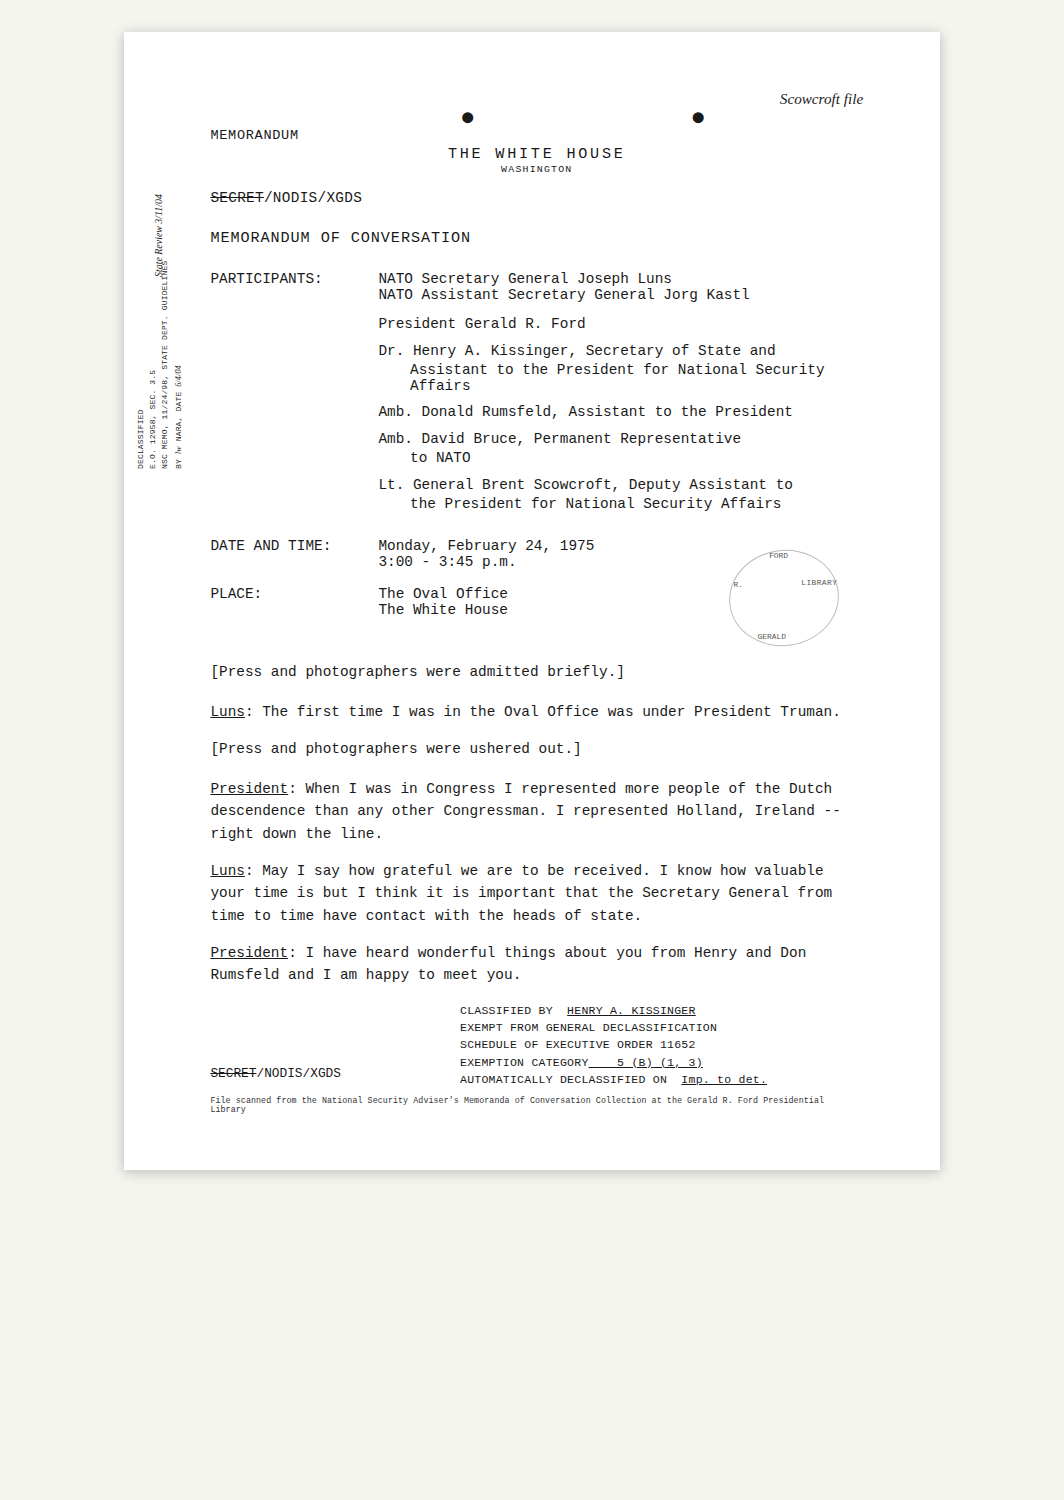Scowcroft file
● ●
MEMORANDUM
THE WHITE HOUSE
WASHINGTON
SECRET/NODIS/XGDS
MEMORANDUM OF CONVERSATION
| PARTICIPANTS: | NATO Secretary General Joseph Luns NATO Assistant Secretary General Jorg Kastl President Gerald R. Ford Dr. Henry A. Kissinger, Secretary of State and Assistant to the President for National Security Affairs Amb. Donald Rumsfeld, Assistant to the President Amb. David Bruce, Permanent Representative to NATO Lt. General Brent Scowcroft, Deputy Assistant to the President for National Security Affairs |
| DATE AND TIME: | Monday, February 24, 1975 3:00 - 3:45 p.m. |
| PLACE: | The Oval Office The White House FORD LIBRARY GERALD R. |
DECLASSIFIED
E.O. 12958, SEC. 3.5
NSC MEMO, 11/24/98, STATE DEPT. GUIDELINES
BY lw NARA, DATE 6/4/04
State Review 3/11/04
[Press and photographers were admitted briefly.]
Luns: The first time I was in the Oval Office was under President Truman.
[Press and photographers were ushered out.]
President: When I was in Congress I represented more people of the Dutch descendence than any other Congressman. I represented Holland, Ireland -- right down the line.
Luns: May I say how grateful we are to be received. I know how valuable your time is but I think it is important that the Secretary General from time to time have contact with the heads of state.
President: I have heard wonderful things about you from Henry and Don Rumsfeld and I am happy to meet you.
SECRET/NODIS/XGDS
CLASSIFIED BY HENRY A. KISSINGER EXEMPT FROM GENERAL DECLASSIFICATION SCHEDULE OF EXECUTIVE ORDER 11652 EXEMPTION CATEGORY 5 (B) (1, 3) AUTOMATICALLY DECLASSIFIED ON Imp. to det.
File scanned from the National Security Adviser's Memoranda of Conversation Collection at the Gerald R. Ford Presidential Library